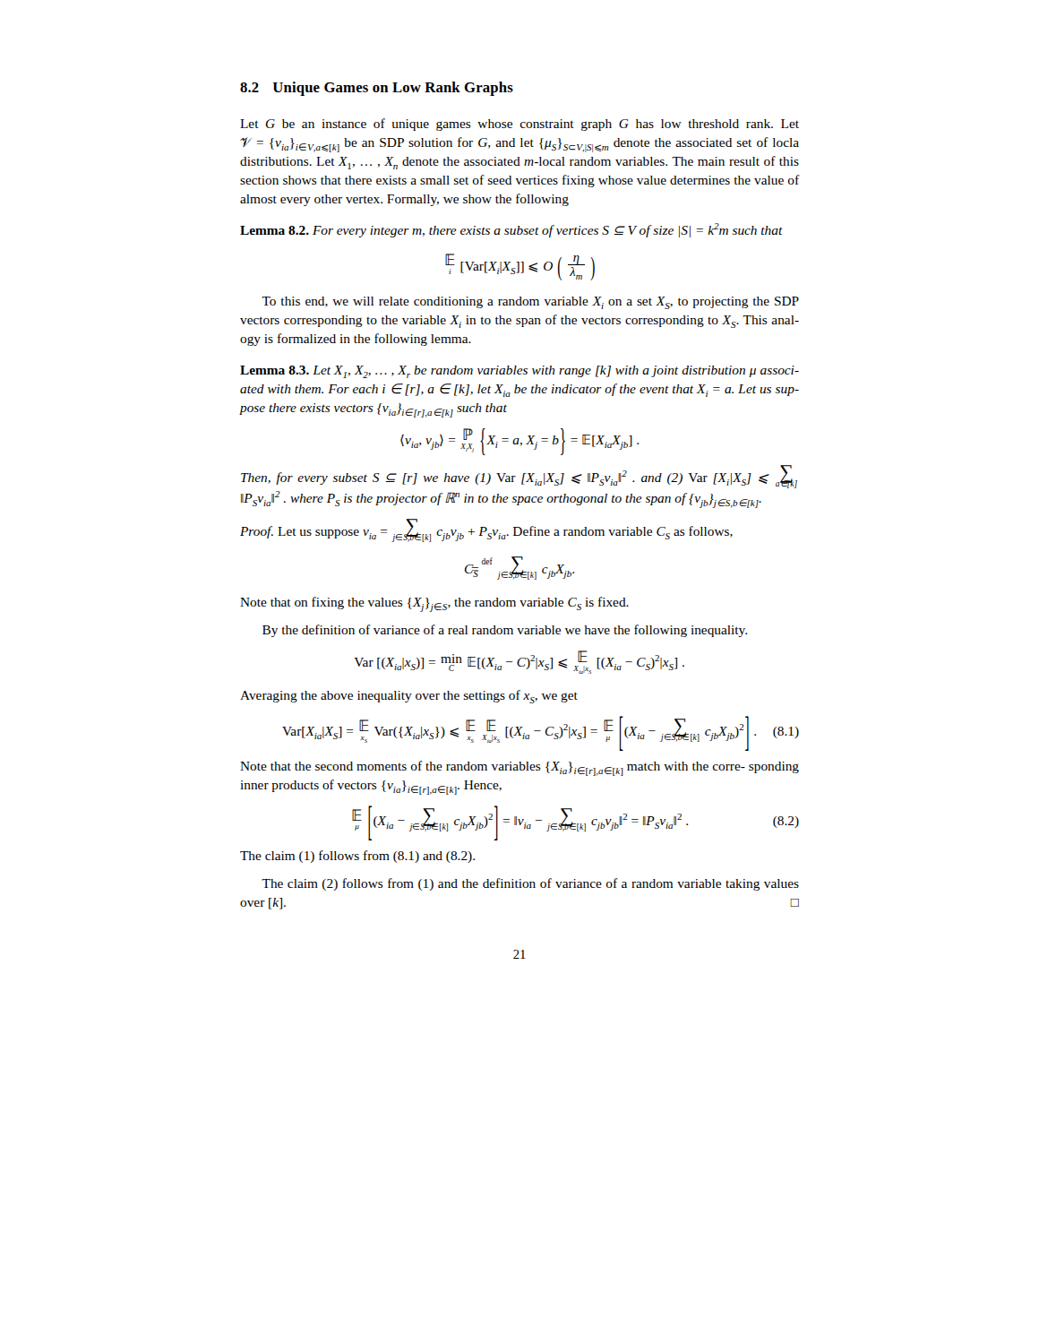8.2 Unique Games on Low Rank Graphs
Let G be an instance of unique games whose constraint graph G has low threshold rank. Let 𝒱 = {via}i∈V,a⩽[k] be an SDP solution for G, and let {μS}S⊂V,|S|⩽m denote the associated set of locla distributions. Let X1, … , Xn denote the associated m-local random variables. The main result of this section shows that there exists a small set of seed vertices fixing whose value determines the value of almost every other vertex. Formally, we show the following
Lemma 8.2. For every integer m, there exists a subset of vertices S ⊆ V of size |S| = k2m such that
𝔼i [Var[Xi|XS]] ⩽ O ( ηλm )
To this end, we will relate conditioning a random variable Xi on a set XS, to projecting the SDP vectors corresponding to the variable Xi in to the span of the vectors corresponding to XS. This analogy is formalized in the following lemma.
Lemma 8.3. Let X1, X2, … , Xr be random variables with range [k] with a joint distribution μ associated with them. For each i ∈ [r], a ∈ [k], let Xia be the indicator of the event that Xi = a. Let us suppose there exists vectors {via}i∈[r],a∈[k] such that
⟨via, vjb⟩ = ℙXiXj {Xi = a, Xj = b} = 𝔼[XiaXjb] .
Then, for every subset S ⊆ [r] we have (1) Var [Xia|XS] ⩽ ‖PSvia‖2 . and (2) Var [Xi|XS] ⩽ ∑a∈[k]‖PSvia‖2 . where PS is the projector of ℝn in to the space orthogonal to the span of {vjb}j∈S,b∈[k].
Proof. Let us suppose via = ∑j∈S,b∈[k] cjbvjb + PSvia. Define a random variable CS as follows,
CS def= ∑j∈S,b∈[k] cjbXjb.
Note that on fixing the values {Xj}j∈S, the random variable CS is fixed.
By the definition of variance of a real random variable we have the following inequality.
Var [(Xia|xS)] = min C 𝔼[(Xia − C)2|xS] ⩽ 𝔼Xia|xS [(Xia − CS)2|xS] .
Averaging the above inequality over the settings of xS, we get
Var[Xia|XS] = 𝔼xS Var({Xia|xS}) ⩽ 𝔼xS 𝔼Xia|xS [(Xia − CS)2|xS] = 𝔼μ [(Xia − ∑j∈S,b∈[k] cjbXjb)2] .
(8.1)
Note that the second moments of the random variables {Xia}i∈[r],a∈[k] match with the corre- sponding inner products of vectors {via}i∈[r],a∈[k]. Hence,
𝔼μ [(Xia − ∑j∈S,b∈[k] cjbXjb)2] = ‖via − ∑j∈S,b∈[k] cjbvjb‖2 = ‖PSvia‖2 .
(8.2)
The claim (1) follows from (8.1) and (8.2).
The claim (2) follows from (1) and the definition of variance of a random variable taking values over [k]. □
21